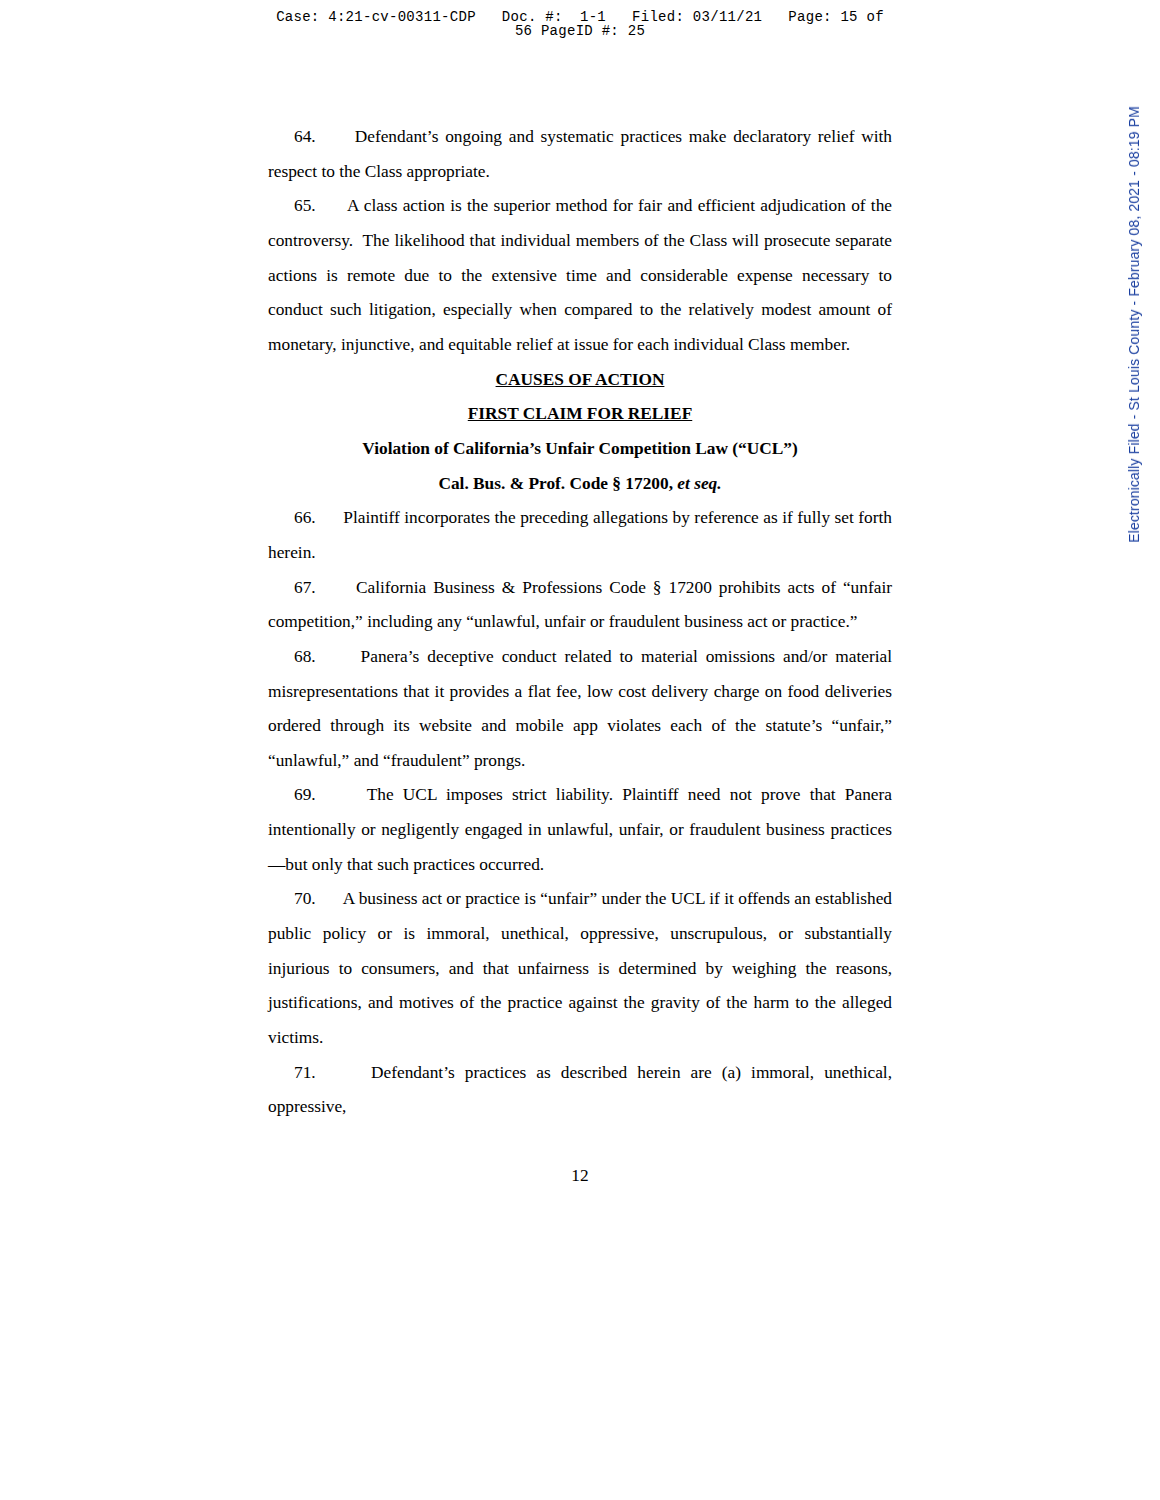Electronically Filed - St Louis County - February 08, 2021 - 08:19 PM
Case: 4:21-cv-00311-CDP Doc. #: 1-1 Filed: 03/11/21 Page: 15 of 56 PageID #: 25
64. Defendant’s ongoing and systematic practices make declaratory relief with respect to the Class appropriate.
65. A class action is the superior method for fair and efficient adjudication of the controversy. The likelihood that individual members of the Class will prosecute separate actions is remote due to the extensive time and considerable expense necessary to conduct such litigation, especially when compared to the relatively modest amount of monetary, injunctive, and equitable relief at issue for each individual Class member.
CAUSES OF ACTION
FIRST CLAIM FOR RELIEF
Violation of California’s Unfair Competition Law (“UCL”)
Cal. Bus. & Prof. Code § 17200, et seq.
66. Plaintiff incorporates the preceding allegations by reference as if fully set forth herein.
67. California Business & Professions Code § 17200 prohibits acts of “unfair competition,” including any “unlawful, unfair or fraudulent business act or practice.”
68. Panera’s deceptive conduct related to material omissions and/or material misrepresentations that it provides a flat fee, low cost delivery charge on food deliveries ordered through its website and mobile app violates each of the statute’s “unfair,” “unlawful,” and “fraudulent” prongs.
69. The UCL imposes strict liability. Plaintiff need not prove that Panera intentionally or negligently engaged in unlawful, unfair, or fraudulent business practices—but only that such practices occurred.
70. A business act or practice is “unfair” under the UCL if it offends an established public policy or is immoral, unethical, oppressive, unscrupulous, or substantially injurious to consumers, and that unfairness is determined by weighing the reasons, justifications, and motives of the practice against the gravity of the harm to the alleged victims.
71. Defendant’s practices as described herein are (a) immoral, unethical, oppressive,
12